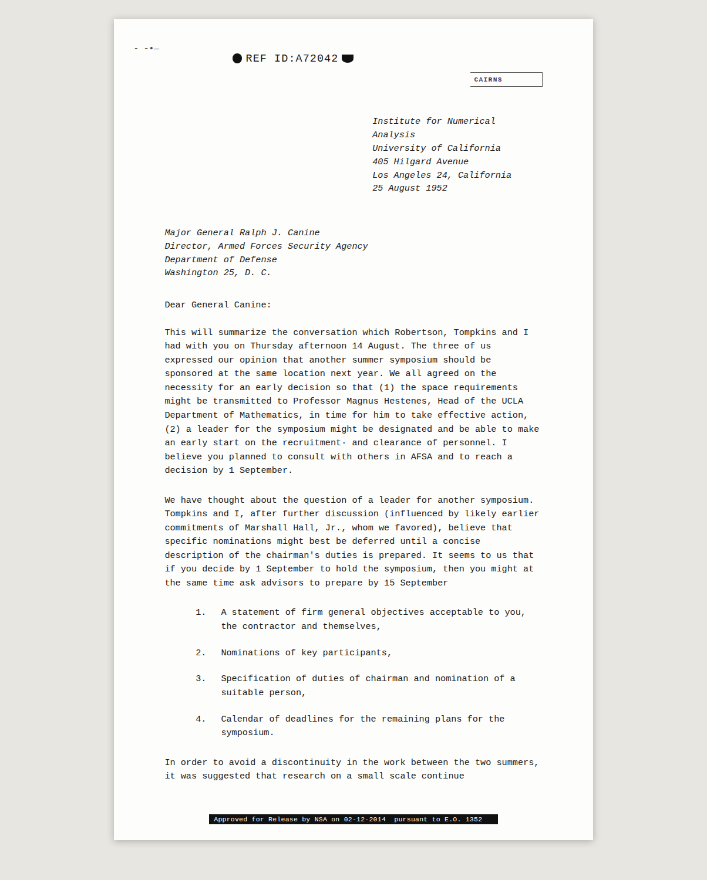- -•—
REF ID:A72042
CAIRNS
Institute for Numerical Analysis
University of California
405 Hilgard Avenue
Los Angeles 24, California
25 August 1952 Major General Ralph J. Canine
Director, Armed Forces Security Agency
Department of Defense
Washington 25, D. C.
Dear General Canine:
This will summarize the conversation which Robertson, Tompkins and I had with you on Thursday afternoon 14 August. The three of us expressed our opinion that another summer symposium should be sponsored at the same location next year. We all agreed on the necessity for an early decision so that (1) the space requirements might be transmitted to Professor Magnus Hestenes, Head of the UCLA Department of Mathematics, in time for him to take effective action, (2) a leader for the symposium might be designated and be able to make an early start on the recruitment· and clearance of personnel. I believe you planned to consult with others in AFSA and to reach a decision by 1 September.
We have thought about the question of a leader for another symposium. Tompkins and I, after further discussion (influenced by likely earlier commitments of Marshall Hall, Jr., whom we favored), believe that specific nominations might best be deferred until a concise description of the chairman's duties is prepared. It seems to us that if you decide by 1 September to hold the symposium, then you might at the same time ask advisors to prepare by 15 September
A statement of firm general objectives acceptable to you, the contractor and themselves,
Nominations of key participants,
Specification of duties of chairman and nomination of a suitable person,
Calendar of deadlines for the remaining plans for the symposium.
In order to avoid a discontinuity in the work between the two summers, it was suggested that research on a small scale continue
Approved for Release by NSA on 02-12-2014 pursuant to E.O. 13526